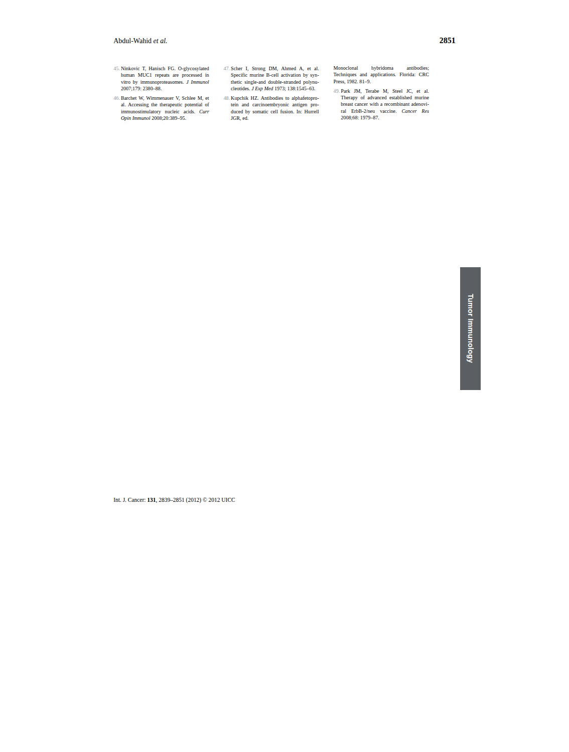Abdul-Wahid et al.
2851
45. Ninkovic T, Hanisch FG. O-glycosylated human MUC1 repeats are processed in vitro by immunoproteasomes. J Immunol 2007;179: 2380–88.
46. Barchet W, Wimmenauer V, Schlee M, et al. Accessing the therapeutic potential of immunostimulatory nucleic acids. Curr Opin Immunol 2008;20:389–95.
47. Scher I, Strong DM, Ahmed A, et al. Specific murine B-cell activation by synthetic single-and double-stranded polynucleotides. J Exp Med 1973; 138:1545–63.
48. Kupchik HZ. Antibodies to alphafetoprotein and carcinoembryonic antigen produced by somatic cell fusion. In: Hurrell JGR, ed.
Monoclonal hybridoma antibodies; Techniques and applications. Florida: CRC Press, 1982. 81–9.
49. Park JM, Terabe M, Steel JC, et al. Therapy of advanced established murine breast cancer with a recombinant adenoviral ErbB-2/neu vaccine. Cancer Res 2008;68: 1979–87.
Tumor Immunology
Int. J. Cancer: 131, 2839–2851 (2012) © 2012 UICC